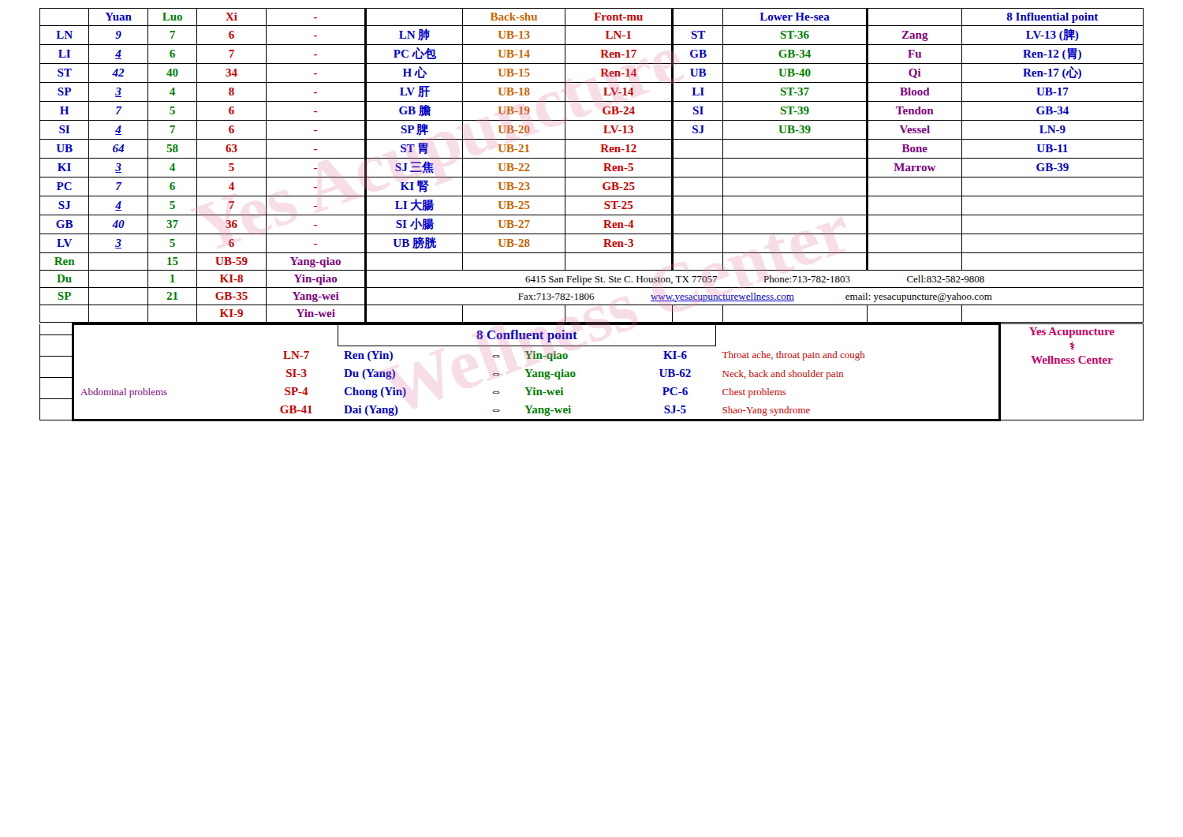Yes Acupuncture
Wellness Center
| | Yuan | Luo | Xi | - | | Back-shu | Front-mu | | Lower He-sea | | 8 Influential point |
| LN | 9 | 7 | 6 | - | LN 肺 | UB-13 | LN-1 | ST | ST-36 | Zang | LV-13 (脾) |
| LI | 4 | 6 | 7 | - | PC 心包 | UB-14 | Ren-17 | GB | GB-34 | Fu | Ren-12 (胃) |
| ST | 42 | 40 | 34 | - | H 心 | UB-15 | Ren-14 | UB | UB-40 | Qi | Ren-17 (心) |
| SP | 3 | 4 | 8 | - | LV 肝 | UB-18 | LV-14 | LI | ST-37 | Blood | UB-17 |
| H | 7 | 5 | 6 | - | GB 膽 | UB-19 | GB-24 | SI | ST-39 | Tendon | GB-34 |
| SI | 4 | 7 | 6 | - | SP 脾 | UB-20 | LV-13 | SJ | UB-39 | Vessel | LN-9 |
| UB | 64 | 58 | 63 | - | ST 胃 | UB-21 | Ren-12 | | | Bone | UB-11 |
| KI | 3 | 4 | 5 | - | SJ 三焦 | UB-22 | Ren-5 | | | Marrow | GB-39 |
| PC | 7 | 6 | 4 | - | KI 腎 | UB-23 | GB-25 | | | | |
| SJ | 4 | 5 | 7 | - | LI 大腸 | UB-25 | ST-25 | | | | |
| GB | 40 | 37 | 36 | - | SI 小腸 | UB-27 | Ren-4 | | | | |
| LV | 3 | 5 | 6 | - | UB 膀胱 | UB-28 | Ren-3 | | | | |
| Ren | | 15 | UB-59 | Yang-qiao | | | | | | | |
| Du | | 1 | KI-8 | Yin-qiao | 6415 San Felipe St. Ste C. Houston, TX 77057 Phone:713-782-1803 Cell:832-582-9808 |
| SP | | 21 | GB-35 | Yang-wei | Fax:713-782-1806 www.yesacupuncturewellness.com email: yesacupuncture@yahoo.com |
| | | | KI-9 | Yin-wei | | | | | | | |
| | / / / 8 Confluent point / / / / LN-7 / Ren (Yin) / ⇔ / Yin-qiao / KI-6 / Throat ache, throat pain and cough / / / SI-3 / Du (Yang) / ⇔ / Yang-qiao / UB-62 / Neck, back and shoulder pain / / Abdominal problems / SP-4 / Chong (Yin) / ⇔ / Yin-wei / PC-6 / Chest problems / / / GB-41 / Dai (Yang) / ⇔ / Yang-wei / SJ-5 / Shao-Yang syndrome / | Yes Acupuncture ⚕ Wellness Center |